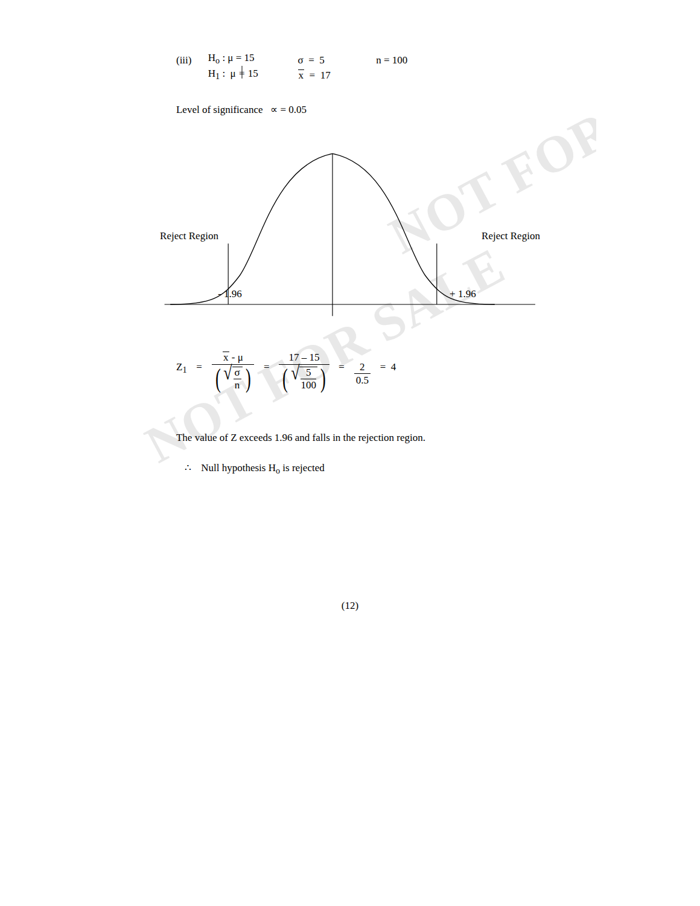NOT FOR SALE NOT FOR SALE
| (iii) | H o : μ = 15 | σ = 5 | n = 100 |
| | H 1 : μ = 15 | x = 17 | |
Level of significance ∝ = 0.05
Reject Region
Reject Region
- 1.96
+ 1.96
Z1 = x - μ ( √ σ n ) = 17 – 15 ( √ 5 100 ) = 2 0.5 = 4
The value of Z exceeds 1.96 and falls in the rejection region.
∴Null hypothesis Ho is rejected
(12)